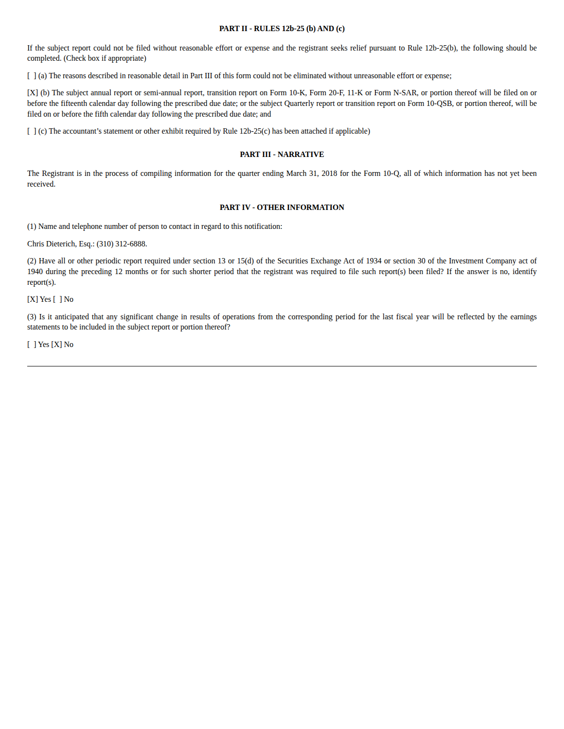PART II - RULES 12b-25 (b) AND (c)
If the subject report could not be filed without reasonable effort or expense and the registrant seeks relief pursuant to Rule 12b-25(b), the following should be completed. (Check box if appropriate)
[ ] (a) The reasons described in reasonable detail in Part III of this form could not be eliminated without unreasonable effort or expense;
[X] (b) The subject annual report or semi-annual report, transition report on Form 10-K, Form 20-F, 11-K or Form N-SAR, or portion thereof will be filed on or before the fifteenth calendar day following the prescribed due date; or the subject Quarterly report or transition report on Form 10-QSB, or portion thereof, will be filed on or before the fifth calendar day following the prescribed due date; and
[ ] (c) The accountant’s statement or other exhibit required by Rule 12b-25(c) has been attached if applicable)
PART III - NARRATIVE
The Registrant is in the process of compiling information for the quarter ending March 31, 2018 for the Form 10-Q, all of which information has not yet been received.
PART IV - OTHER INFORMATION
(1) Name and telephone number of person to contact in regard to this notification:
Chris Dieterich, Esq.: (310) 312-6888.
(2) Have all or other periodic report required under section 13 or 15(d) of the Securities Exchange Act of 1934 or section 30 of the Investment Company act of 1940 during the preceding 12 months or for such shorter period that the registrant was required to file such report(s) been filed? If the answer is no, identify report(s).
[X] Yes [ ] No
(3) Is it anticipated that any significant change in results of operations from the corresponding period for the last fiscal year will be reflected by the earnings statements to be included in the subject report or portion thereof?
[ ] Yes [X] No